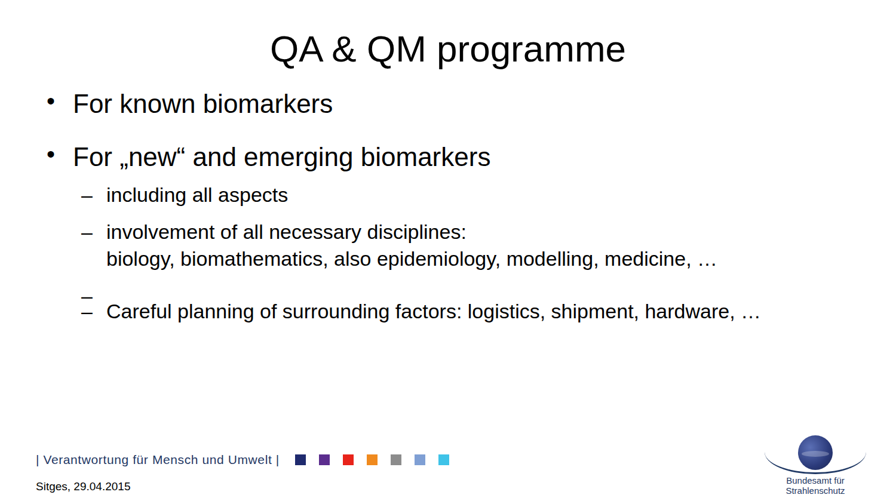QA & QM programme
For known biomarkers
For „new“ and emerging biomarkers
including all aspects
involvement of all necessary disciplines:
biology, biomathematics, also epidemiology, modelling, medicine, …
Careful planning of surrounding factors: logistics, shipment, hardware, …
| Verantwortung für Mensch und Umwelt |
Sitges, 29.04.2015
Bundesamt für Strahlenschutz